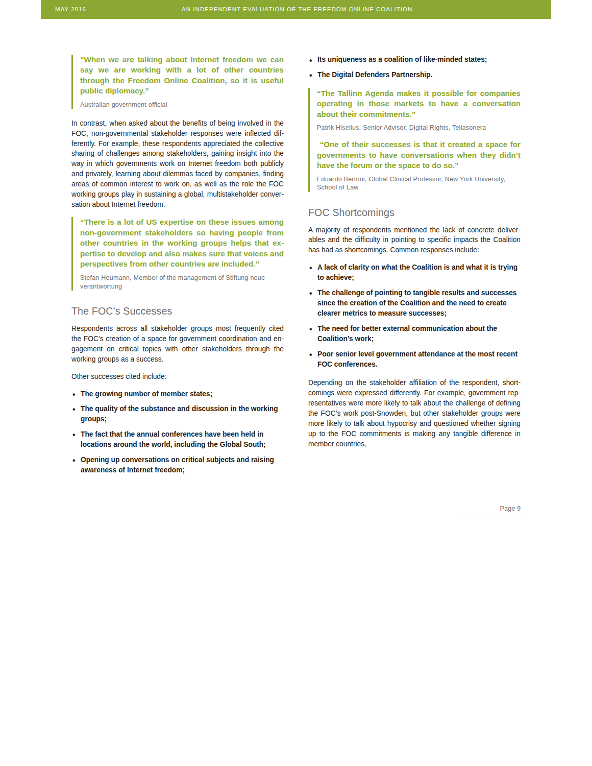May 2016 An Independent Evaluation of the Freedom Online Coalition
“When we are talking about Internet freedom we can say we are working with a lot of other countries through the Freedom Online Coalition, so it is useful public diplomacy.”
Australian government official
In contrast, when asked about the benefits of being involved in the FOC, non-governmental stakeholder responses were inflected differently. For example, these respondents appreciated the collective sharing of challenges among stakeholders, gaining insight into the way in which governments work on Internet freedom both publicly and privately, learning about dilemmas faced by companies, finding areas of common interest to work on, as well as the role the FOC working groups play in sustaining a global, multistakeholder conversation about Internet freedom.
“There is a lot of US expertise on these issues among non-government stakeholders so having people from other countries in the working groups helps that expertise to develop and also makes sure that voices and perspectives from other countries are included.”
Stefan Heumann, Member of the management of Stiftung neue verantwortung
The FOC’s Successes
Respondents across all stakeholder groups most frequently cited the FOC’s creation of a space for government coordination and engagement on critical topics with other stakeholders through the working groups as a success.
Other successes cited include:
The growing number of member states;
The quality of the substance and discussion in the working groups;
The fact that the annual conferences have been held in locations around the world, including the Global South;
Opening up conversations on critical subjects and raising awareness of Internet freedom;
Its uniqueness as a coalition of like-minded states;
The Digital Defenders Partnership.
“The Tallinn Agenda makes it possible for companies operating in those markets to have a conversation about their commitments.”
Patrik Hiselius, Senior Advisor, Digital Rights, Teliasonera
“One of their successes is that it created a space for governments to have conversations when they didn’t have the forum or the space to do so.”
Eduardo Bertoni, Global Clinical Professor, New York University, School of Law
FOC Shortcomings
A majority of respondents mentioned the lack of concrete deliverables and the difficulty in pointing to specific impacts the Coalition has had as shortcomings. Common responses include:
A lack of clarity on what the Coalition is and what it is trying to achieve;
The challenge of pointing to tangible results and successes since the creation of the Coalition and the need to create clearer metrics to measure successes;
The need for better external communication about the Coalition’s work;
Poor senior level government attendance at the most recent FOC conferences.
Depending on the stakeholder affiliation of the respondent, shortcomings were expressed differently. For example, government representatives were more likely to talk about the challenge of defining the FOC’s work post-Snowden, but other stakeholder groups were more likely to talk about hypocrisy and questioned whether signing up to the FOC commitments is making any tangible difference in member countries.
Page 9